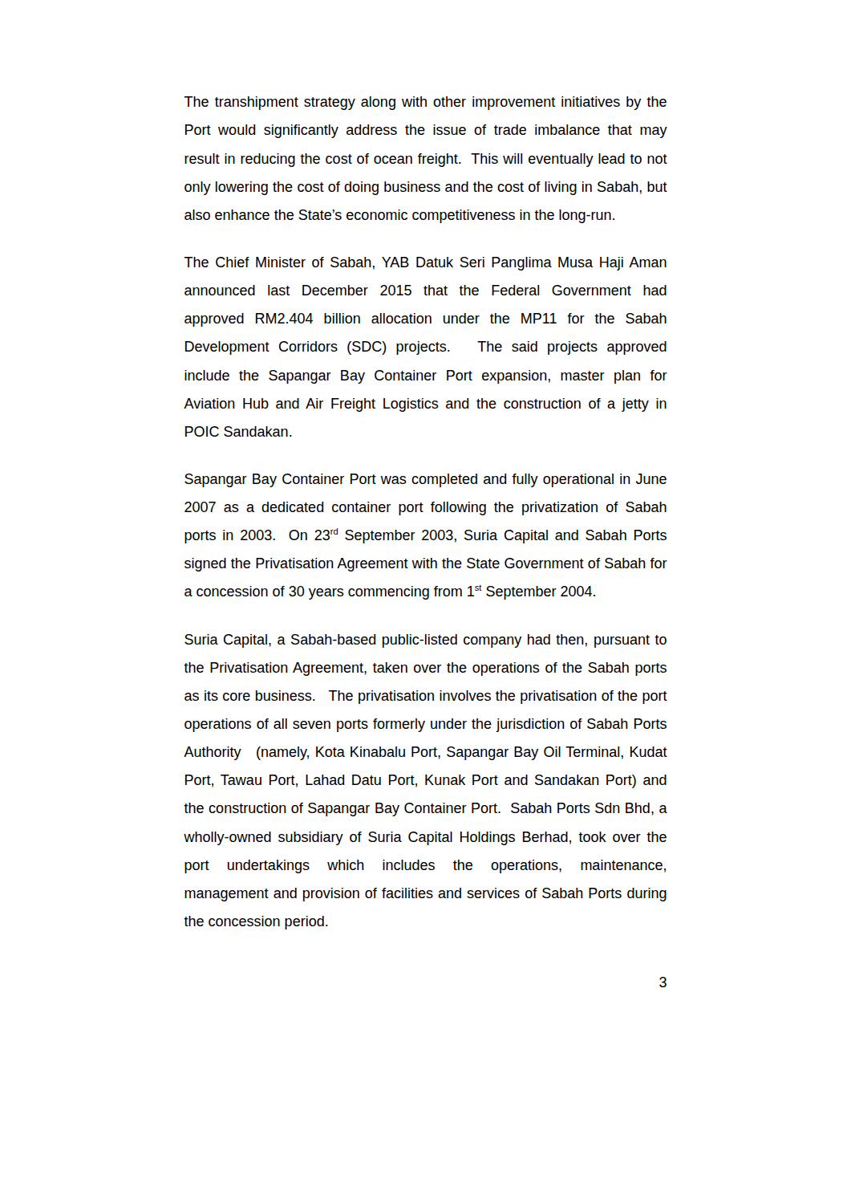The transhipment strategy along with other improvement initiatives by the Port would significantly address the issue of trade imbalance that may result in reducing the cost of ocean freight. This will eventually lead to not only lowering the cost of doing business and the cost of living in Sabah, but also enhance the State’s economic competitiveness in the long-run.
The Chief Minister of Sabah, YAB Datuk Seri Panglima Musa Haji Aman announced last December 2015 that the Federal Government had approved RM2.404 billion allocation under the MP11 for the Sabah Development Corridors (SDC) projects. The said projects approved include the Sapangar Bay Container Port expansion, master plan for Aviation Hub and Air Freight Logistics and the construction of a jetty in POIC Sandakan.
Sapangar Bay Container Port was completed and fully operational in June 2007 as a dedicated container port following the privatization of Sabah ports in 2003. On 23rd September 2003, Suria Capital and Sabah Ports signed the Privatisation Agreement with the State Government of Sabah for a concession of 30 years commencing from 1st September 2004.
Suria Capital, a Sabah-based public-listed company had then, pursuant to the Privatisation Agreement, taken over the operations of the Sabah ports as its core business. The privatisation involves the privatisation of the port operations of all seven ports formerly under the jurisdiction of Sabah Ports Authority (namely, Kota Kinabalu Port, Sapangar Bay Oil Terminal, Kudat Port, Tawau Port, Lahad Datu Port, Kunak Port and Sandakan Port) and the construction of Sapangar Bay Container Port. Sabah Ports Sdn Bhd, a wholly-owned subsidiary of Suria Capital Holdings Berhad, took over the port undertakings which includes the operations, maintenance, management and provision of facilities and services of Sabah Ports during the concession period.
3